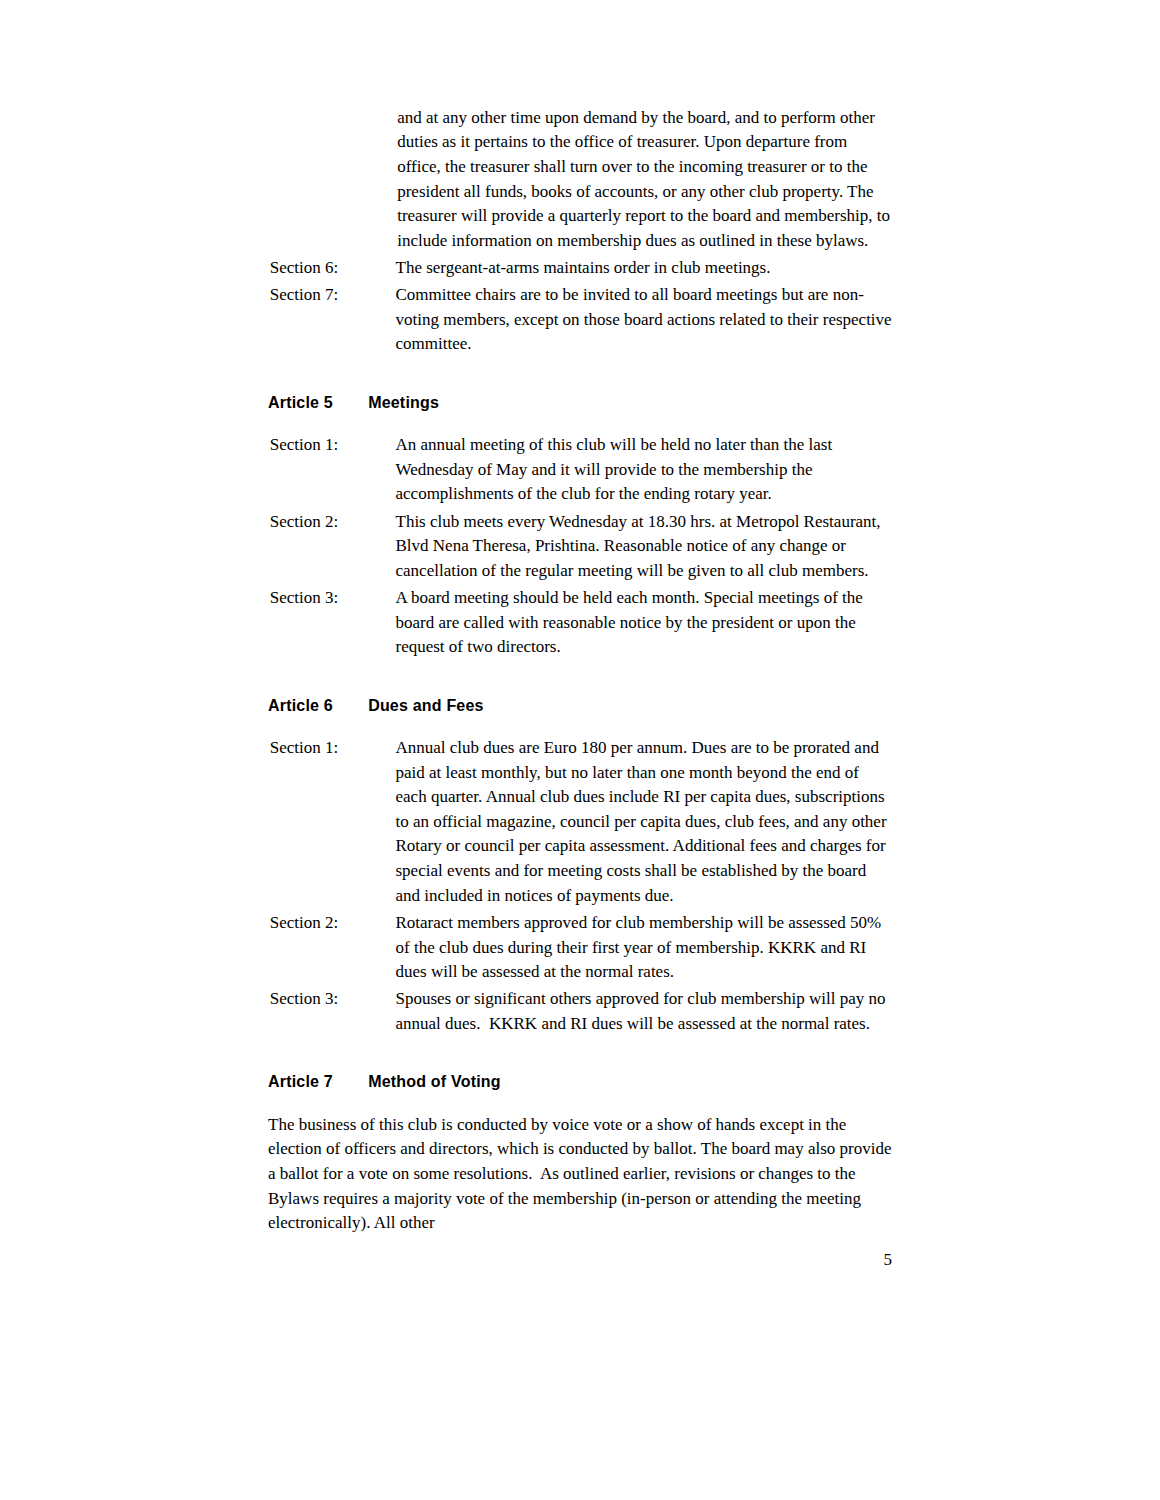and at any other time upon demand by the board, and to perform other duties as it pertains to the office of treasurer. Upon departure from office, the treasurer shall turn over to the incoming treasurer or to the president all funds, books of accounts, or any other club property. The treasurer will provide a quarterly report to the board and membership, to include information on membership dues as outlined in these bylaws.
Section 6:
The sergeant-at-arms maintains order in club meetings.
Section 7:
Committee chairs are to be invited to all board meetings but are non-voting members, except on those board actions related to their respective committee.
Article 5 Meetings
Section 1:
An annual meeting of this club will be held no later than the last Wednesday of May and it will provide to the membership the accomplishments of the club for the ending rotary year.
Section 2:
This club meets every Wednesday at 18.30 hrs. at Metropol Restaurant, Blvd Nena Theresa, Prishtina. Reasonable notice of any change or cancellation of the regular meeting will be given to all club members.
Section 3:
A board meeting should be held each month. Special meetings of the board are called with reasonable notice by the president or upon the request of two directors.
Article 6 Dues and Fees
Section 1:
Annual club dues are Euro 180 per annum. Dues are to be prorated and paid at least monthly, but no later than one month beyond the end of each quarter. Annual club dues include RI per capita dues, subscriptions to an official magazine, council per capita dues, club fees, and any other Rotary or council per capita assessment. Additional fees and charges for special events and for meeting costs shall be established by the board and included in notices of payments due.
Section 2:
Rotaract members approved for club membership will be assessed 50% of the club dues during their first year of membership. KKRK and RI dues will be assessed at the normal rates.
Section 3:
Spouses or significant others approved for club membership will pay no annual dues. KKRK and RI dues will be assessed at the normal rates.
Article 7 Method of Voting
The business of this club is conducted by voice vote or a show of hands except in the election of officers and directors, which is conducted by ballot. The board may also provide a ballot for a vote on some resolutions. As outlined earlier, revisions or changes to the Bylaws requires a majority vote of the membership (in-person or attending the meeting electronically). All other
5